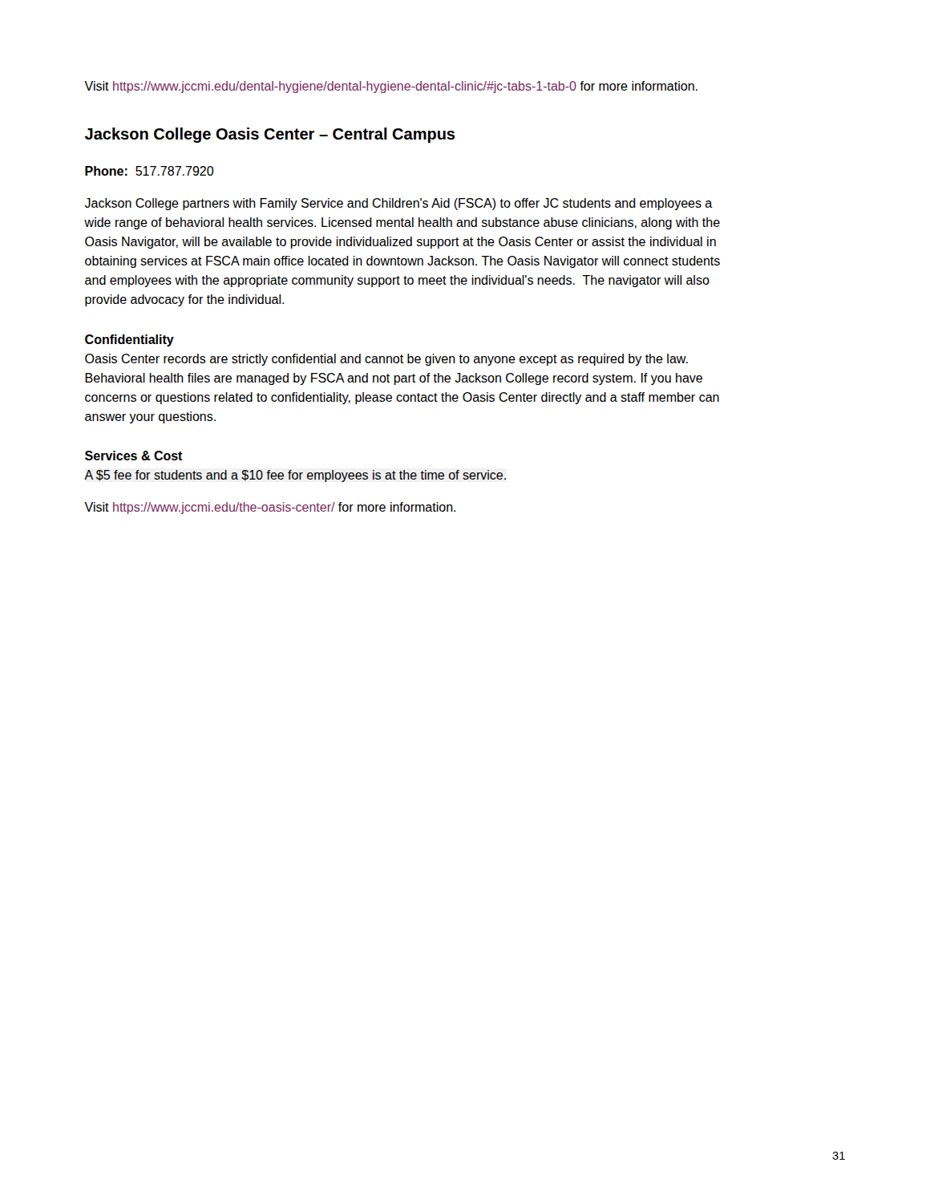Visit https://www.jccmi.edu/dental-hygiene/dental-hygiene-dental-clinic/#jc-tabs-1-tab-0 for more information.
Jackson College Oasis Center – Central Campus
Phone: 517.787.7920
Jackson College partners with Family Service and Children's Aid (FSCA) to offer JC students and employees a wide range of behavioral health services. Licensed mental health and substance abuse clinicians, along with the Oasis Navigator, will be available to provide individualized support at the Oasis Center or assist the individual in obtaining services at FSCA main office located in downtown Jackson. The Oasis Navigator will connect students and employees with the appropriate community support to meet the individual's needs. The navigator will also provide advocacy for the individual.
Confidentiality
Oasis Center records are strictly confidential and cannot be given to anyone except as required by the law. Behavioral health files are managed by FSCA and not part of the Jackson College record system. If you have concerns or questions related to confidentiality, please contact the Oasis Center directly and a staff member can answer your questions.
Services & Cost
A $5 fee for students and a $10 fee for employees is at the time of service.
Visit https://www.jccmi.edu/the-oasis-center/ for more information.
31